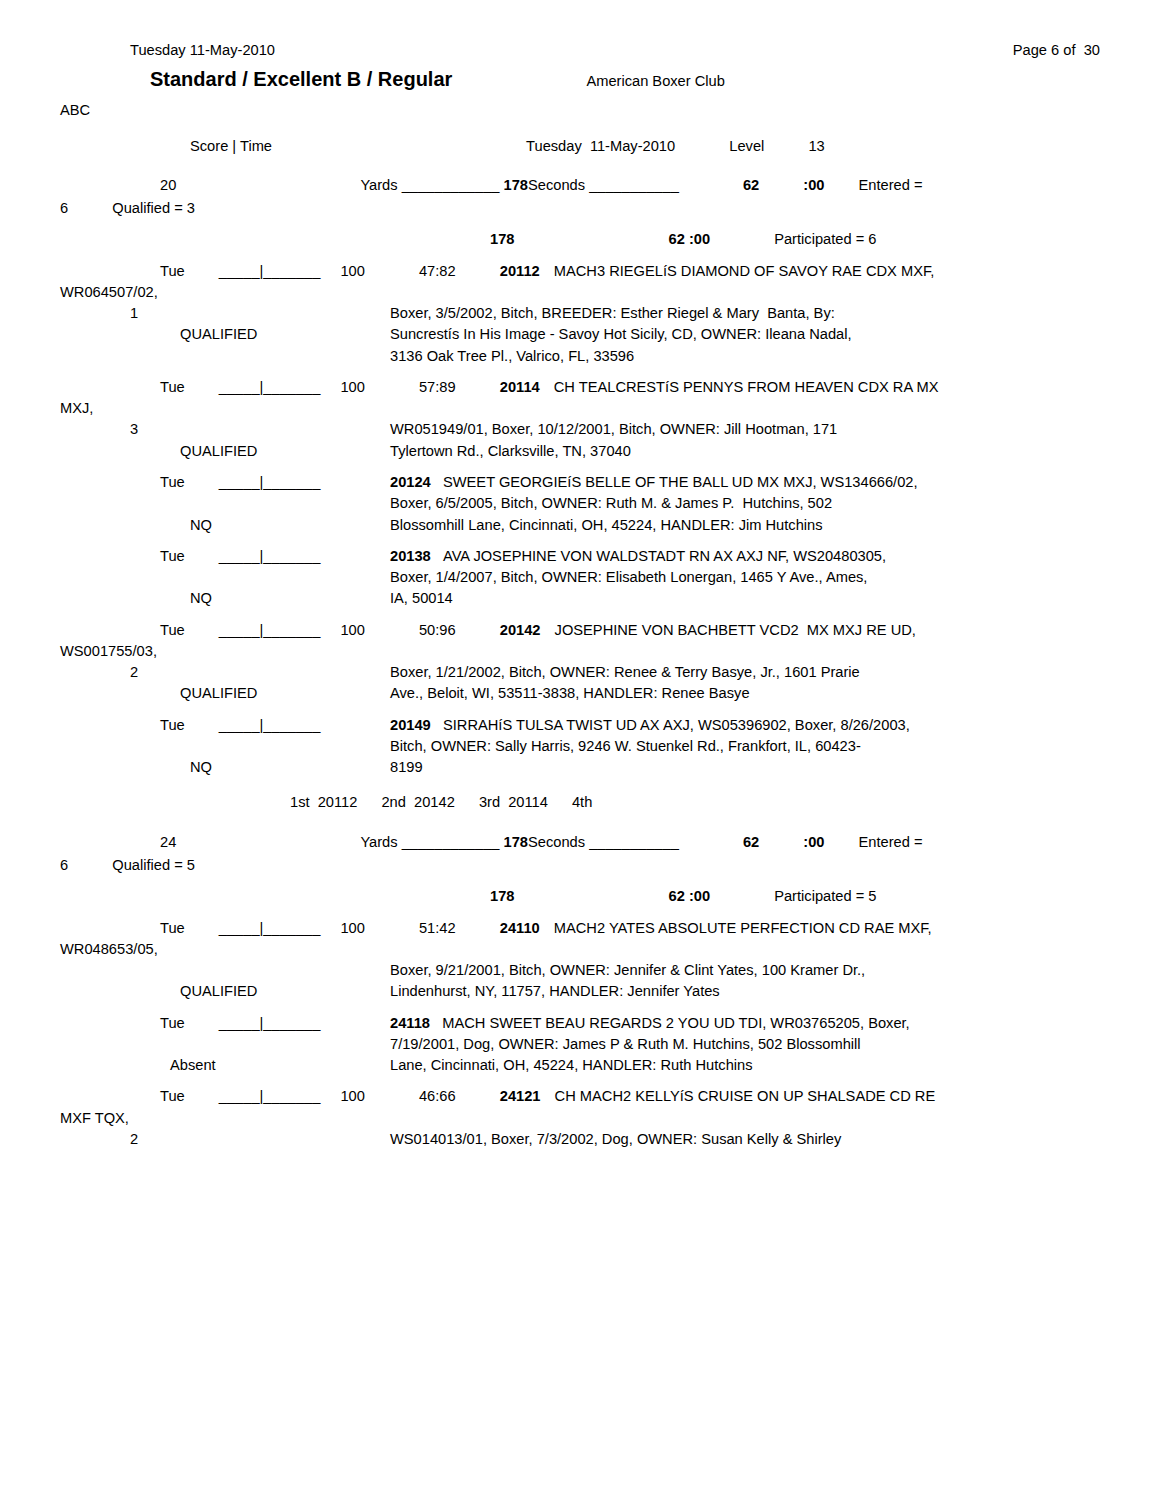Tuesday 11-May-2010 Page 6 of 30
Standard / Excellent B / Regular American Boxer Club
ABC
Score | Time Tuesday 11-May-2010 Level 13
20 Yards ____________ 178 Seconds ___________ 62 :00 Entered =
6 Qualified = 3
178 62 :00 Participated = 6
Tue _____|_______100 47:82 20112 MACH3 RIEGELíS DIAMOND OF SAVOY RAE CDX MXF,
WR064507/02,
1
Boxer, 3/5/2002, Bitch, BREEDER: Esther Riegel & Mary Banta, By:
QUALIFIED
Suncrestís In His Image - Savoy Hot Sicily, CD, OWNER: Ileana Nadal,
3136 Oak Tree Pl., Valrico, FL, 33596
Tue _____|_______100 57:89 20114 CH TEALCRESTíS PENNYS FROM HEAVEN CDX RA MX
MXJ,
3
WR051949/01, Boxer, 10/12/2001, Bitch, OWNER: Jill Hootman, 171
QUALIFIED
Tylertown Rd., Clarksville, TN, 37040
Tue _____|_______
20124 SWEET GEORGIEíS BELLE OF THE BALL UD MX MXJ, WS134666/02,
Boxer, 6/5/2005, Bitch, OWNER: Ruth M. & James P. Hutchins, 502
NQ
Blossomhill Lane, Cincinnati, OH, 45224, HANDLER: Jim Hutchins
Tue _____|_______
20138 AVA JOSEPHINE VON WALDSTADT RN AX AXJ NF, WS20480305,
Boxer, 1/4/2007, Bitch, OWNER: Elisabeth Lonergan, 1465 Y Ave., Ames,
NQ
IA, 50014
Tue _____|_______100 50:96 20142 JOSEPHINE VON BACHBETT VCD2 MX MXJ RE UD,
WS001755/03,
2
Boxer, 1/21/2002, Bitch, OWNER: Renee & Terry Basye, Jr., 1601 Prarie
QUALIFIED
Ave., Beloit, WI, 53511-3838, HANDLER: Renee Basye
Tue _____|_______
20149 SIRRAHíS TULSA TWIST UD AX AXJ, WS05396902, Boxer, 8/26/2003,
Bitch, OWNER: Sally Harris, 9246 W. Stuenkel Rd., Frankfort, IL, 60423-
NQ
8199
1st 20112 2nd 20142 3rd 20114 4th
24 Yards ____________ 178 Seconds ___________ 62 :00 Entered =
6 Qualified = 5
178 62 :00 Participated = 5
Tue _____|_______100 51:42 24110 MACH2 YATES ABSOLUTE PERFECTION CD RAE MXF,
WR048653/05,
Boxer, 9/21/2001, Bitch, OWNER: Jennifer & Clint Yates, 100 Kramer Dr.,
QUALIFIED
Lindenhurst, NY, 11757, HANDLER: Jennifer Yates
Tue _____|_______
24118 MACH SWEET BEAU REGARDS 2 YOU UD TDI, WR03765205, Boxer,
7/19/2001, Dog, OWNER: James P & Ruth M. Hutchins, 502 Blossomhill
Absent
Lane, Cincinnati, OH, 45224, HANDLER: Ruth Hutchins
Tue _____|_______100 46:66 24121 CH MACH2 KELLYíS CRUISE ON UP SHALSADE CD RE
MXF TQX,
2
WS014013/01, Boxer, 7/3/2002, Dog, OWNER: Susan Kelly & Shirley